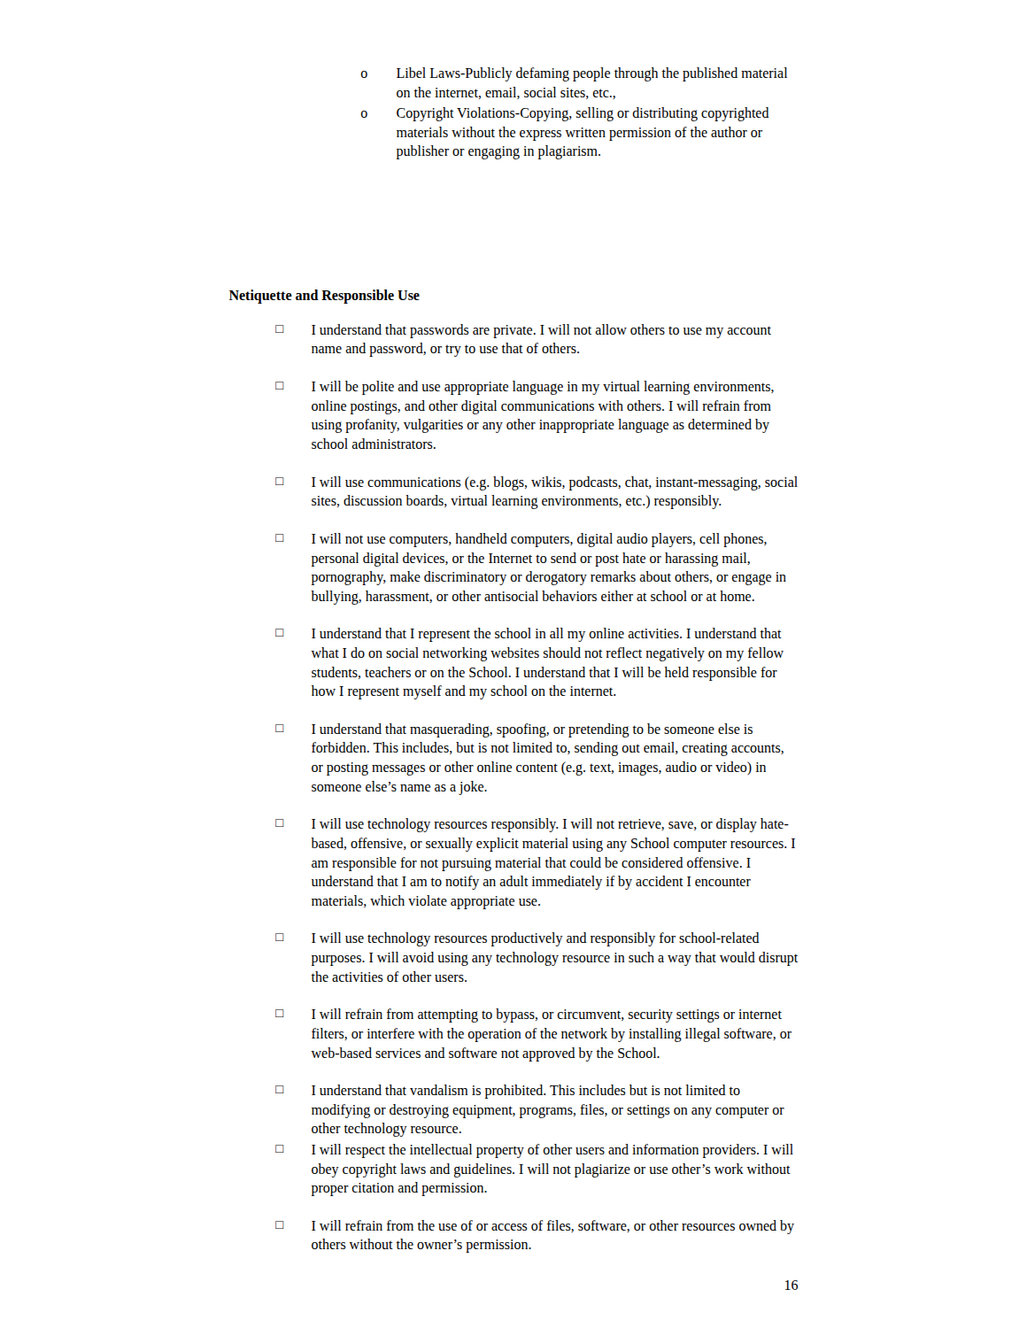Libel Laws-Publicly defaming people through the published material on the internet, email, social sites, etc.,
Copyright Violations-Copying, selling or distributing copyrighted materials without the express written permission of the author or publisher or engaging in plagiarism.
Netiquette and Responsible Use
I understand that passwords are private. I will not allow others to use my account name and password, or try to use that of others.
I will be polite and use appropriate language in my virtual learning environments, online postings, and other digital communications with others. I will refrain from using profanity, vulgarities or any other inappropriate language as determined by school administrators.
I will use communications (e.g. blogs, wikis, podcasts, chat, instant-messaging, social sites, discussion boards, virtual learning environments, etc.) responsibly.
I will not use computers, handheld computers, digital audio players, cell phones, personal digital devices, or the Internet to send or post hate or harassing mail, pornography, make discriminatory or derogatory remarks about others, or engage in bullying, harassment, or other antisocial behaviors either at school or at home.
I understand that I represent the school in all my online activities. I understand that what I do on social networking websites should not reflect negatively on my fellow students, teachers or on the School. I understand that I will be held responsible for how I represent myself and my school on the internet.
I understand that masquerading, spoofing, or pretending to be someone else is forbidden. This includes, but is not limited to, sending out email, creating accounts, or posting messages or other online content (e.g. text, images, audio or video) in someone else’s name as a joke.
I will use technology resources responsibly. I will not retrieve, save, or display hate-based, offensive, or sexually explicit material using any School computer resources. I am responsible for not pursuing material that could be considered offensive. I understand that I am to notify an adult immediately if by accident I encounter materials, which violate appropriate use.
I will use technology resources productively and responsibly for school-related purposes. I will avoid using any technology resource in such a way that would disrupt the activities of other users.
I will refrain from attempting to bypass, or circumvent, security settings or internet filters, or interfere with the operation of the network by installing illegal software, or web-based services and software not approved by the School.
I understand that vandalism is prohibited. This includes but is not limited to modifying or destroying equipment, programs, files, or settings on any computer or other technology resource.
I will respect the intellectual property of other users and information providers. I will obey copyright laws and guidelines. I will not plagiarize or use other’s work without proper citation and permission.
I will refrain from the use of or access of files, software, or other resources owned by others without the owner’s permission.
16